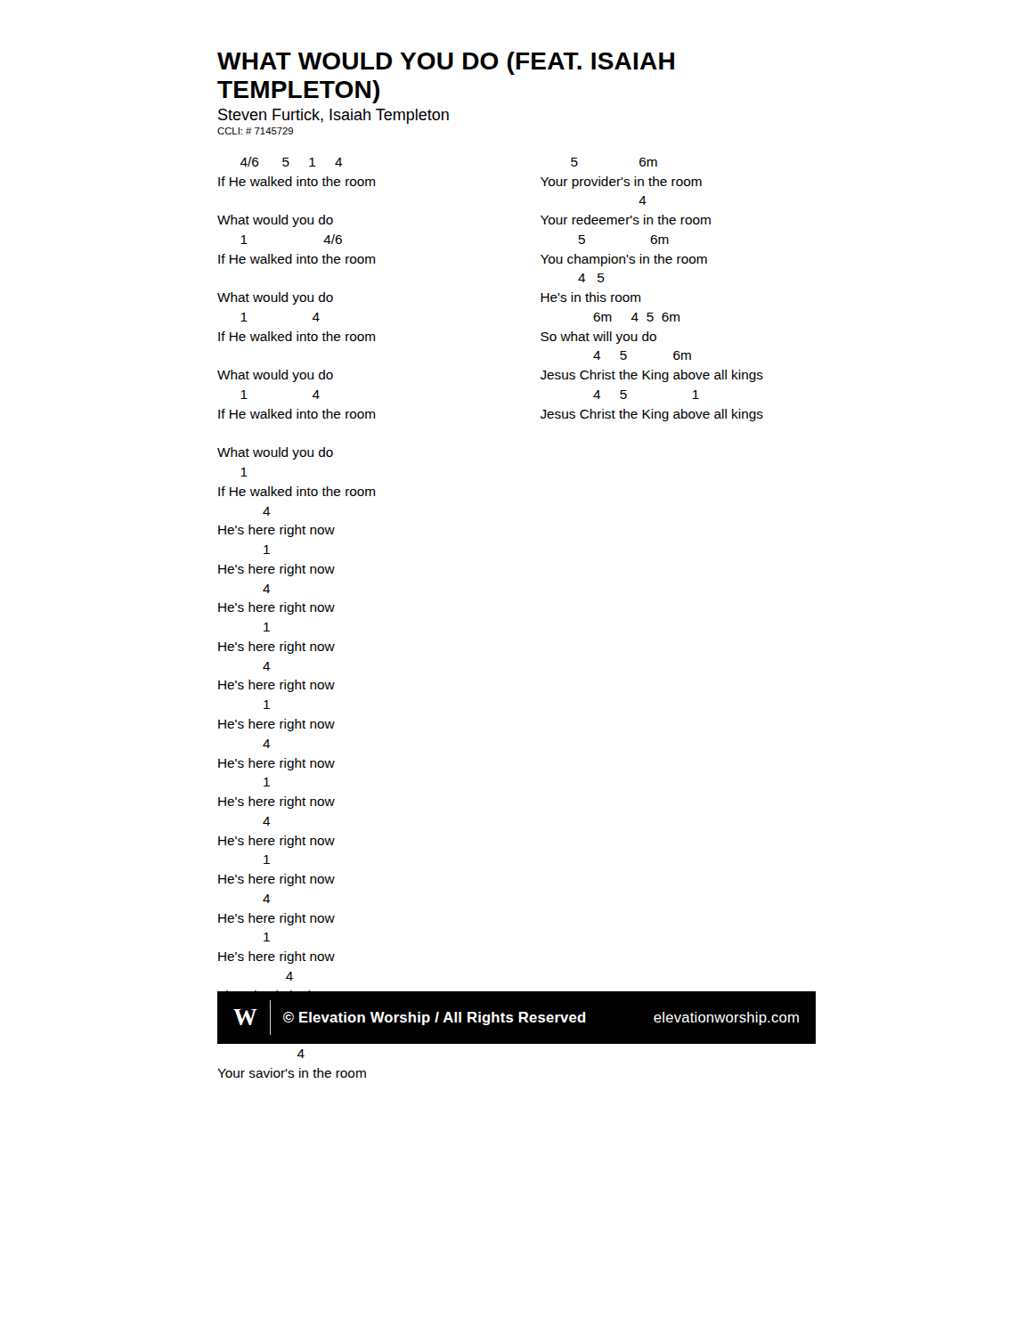WHAT WOULD YOU DO (FEAT. ISAIAH TEMPLETON)
Steven Furtick, Isaiah Templeton
CCLI: # 7145729
      4/6      5     1     4
If He walked into the room

What would you do
      1                    4/6
If He walked into the room

What would you do
      1                 4
If He walked into the room

What would you do
      1                 4
If He walked into the room

What would you do
      1
If He walked into the room
            4
He's here right now
            1
He's here right now
            4
He's here right now
            1
He's here right now
            4
He's here right now
            1
He's here right now
            4
He's here right now
            1
He's here right now
            4
He's here right now
            1
He's here right now
            4
He's here right now
            1
He's here right now
                  4
The King is in the room
      5              6m
Your healer's in the room
                     4
Your savior's in the room
        5                6m
Your provider's in the room
                          4
Your redeemer's in the room
          5                 6m
You champion's in the room
          4   5
He's in this room
              6m     4  5  6m
So what will you do
              4     5            6m
Jesus Christ the King above all kings
              4     5                 1
Jesus Christ the King above all kings
W
© Elevation Worship / All Rights Reserved
elevationworship.com